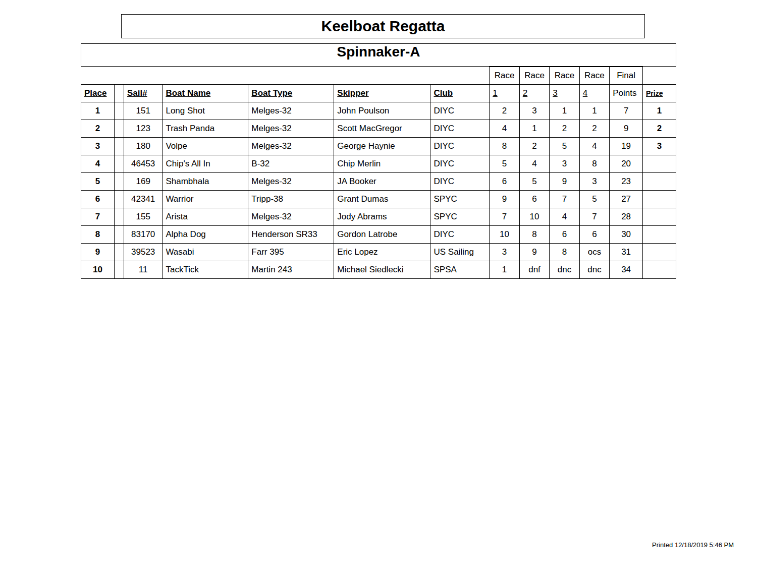| | | Keelboat Regatta | |
| Spinnaker-A |
| / / / / / / / / Race / Race / Race / Race / Final / / / Place / / Sail# / Boat Name / Boat Type / Skipper / Club / 1 / 2 / 3 / 4 / Points / Prize / / 1 / / 151 / Long Shot / Melges-32 / John Poulson / DIYC / 2 / 3 / 1 / 1 / 7 / 1 / / 2 / / 123 / Trash Panda / Melges-32 / Scott MacGregor / DIYC / 4 / 1 / 2 / 2 / 9 / 2 / / 3 / / 180 / Volpe / Melges-32 / George Haynie / DIYC / 8 / 2 / 5 / 4 / 19 / 3 / / 4 / / 46453 / Chip's All In / B-32 / Chip Merlin / DIYC / 5 / 4 / 3 / 8 / 20 / / / 5 / / 169 / Shambhala / Melges-32 / JA Booker / DIYC / 6 / 5 / 9 / 3 / 23 / / / 6 / / 42341 / Warrior / Tripp-38 / Grant Dumas / SPYC / 9 / 6 / 7 / 5 / 27 / / / 7 / / 155 / Arista / Melges-32 / Jody Abrams / SPYC / 7 / 10 / 4 / 7 / 28 / / / 8 / / 83170 / Alpha Dog / Henderson SR33 / Gordon Latrobe / DIYC / 10 / 8 / 6 / 6 / 30 / / / 9 / / 39523 / Wasabi / Farr 395 / Eric Lopez / US Sailing / 3 / 9 / 8 / ocs / 31 / / / 10 / / 11 / TackTick / Martin 243 / Michael Siedlecki / SPSA / 1 / dnf / dnc / dnc / 34 / / |
Printed 12/18/2019 5:46 PM